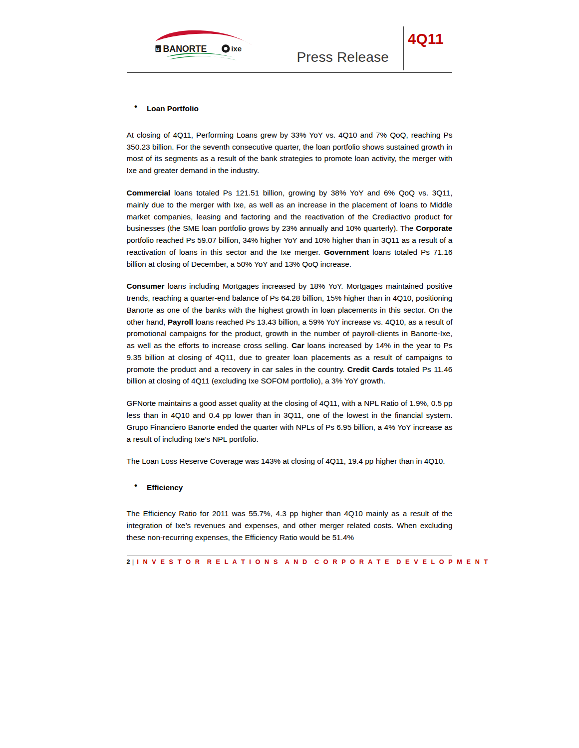BANORTE B ixe
Press Release
4Q11
Loan Portfolio
At closing of 4Q11, Performing Loans grew by 33% YoY vs. 4Q10 and 7% QoQ, reaching Ps 350.23 billion. For the seventh consecutive quarter, the loan portfolio shows sustained growth in most of its segments as a result of the bank strategies to promote loan activity, the merger with Ixe and greater demand in the industry.
Commercial loans totaled Ps 121.51 billion, growing by 38% YoY and 6% QoQ vs. 3Q11, mainly due to the merger with Ixe, as well as an increase in the placement of loans to Middle market companies, leasing and factoring and the reactivation of the Crediactivo product for businesses (the SME loan portfolio grows by 23% annually and 10% quarterly). The Corporate portfolio reached Ps 59.07 billion, 34% higher YoY and 10% higher than in 3Q11 as a result of a reactivation of loans in this sector and the Ixe merger. Government loans totaled Ps 71.16 billion at closing of December, a 50% YoY and 13% QoQ increase.
Consumer loans including Mortgages increased by 18% YoY. Mortgages maintained positive trends, reaching a quarter-end balance of Ps 64.28 billion, 15% higher than in 4Q10, positioning Banorte as one of the banks with the highest growth in loan placements in this sector. On the other hand, Payroll loans reached Ps 13.43 billion, a 59% YoY increase vs. 4Q10, as a result of promotional campaigns for the product, growth in the number of payroll-clients in Banorte-Ixe, as well as the efforts to increase cross selling. Car loans increased by 14% in the year to Ps 9.35 billion at closing of 4Q11, due to greater loan placements as a result of campaigns to promote the product and a recovery in car sales in the country. Credit Cards totaled Ps 11.46 billion at closing of 4Q11 (excluding Ixe SOFOM portfolio), a 3% YoY growth.
GFNorte maintains a good asset quality at the closing of 4Q11, with a NPL Ratio of 1.9%, 0.5 pp less than in 4Q10 and 0.4 pp lower than in 3Q11, one of the lowest in the financial system. Grupo Financiero Banorte ended the quarter with NPLs of Ps 6.95 billion, a 4% YoY increase as a result of including Ixe’s NPL portfolio.
The Loan Loss Reserve Coverage was 143% at closing of 4Q11, 19.4 pp higher than in 4Q10.
Efficiency
The Efficiency Ratio for 2011 was 55.7%, 4.3 pp higher than 4Q10 mainly as a result of the integration of Ixe’s revenues and expenses, and other merger related costs. When excluding these non-recurring expenses, the Efficiency Ratio would be 51.4%
2|I N V E S T O R R E L A T I O N S A N D C O R P O R A T E D E V E L O P M E N T